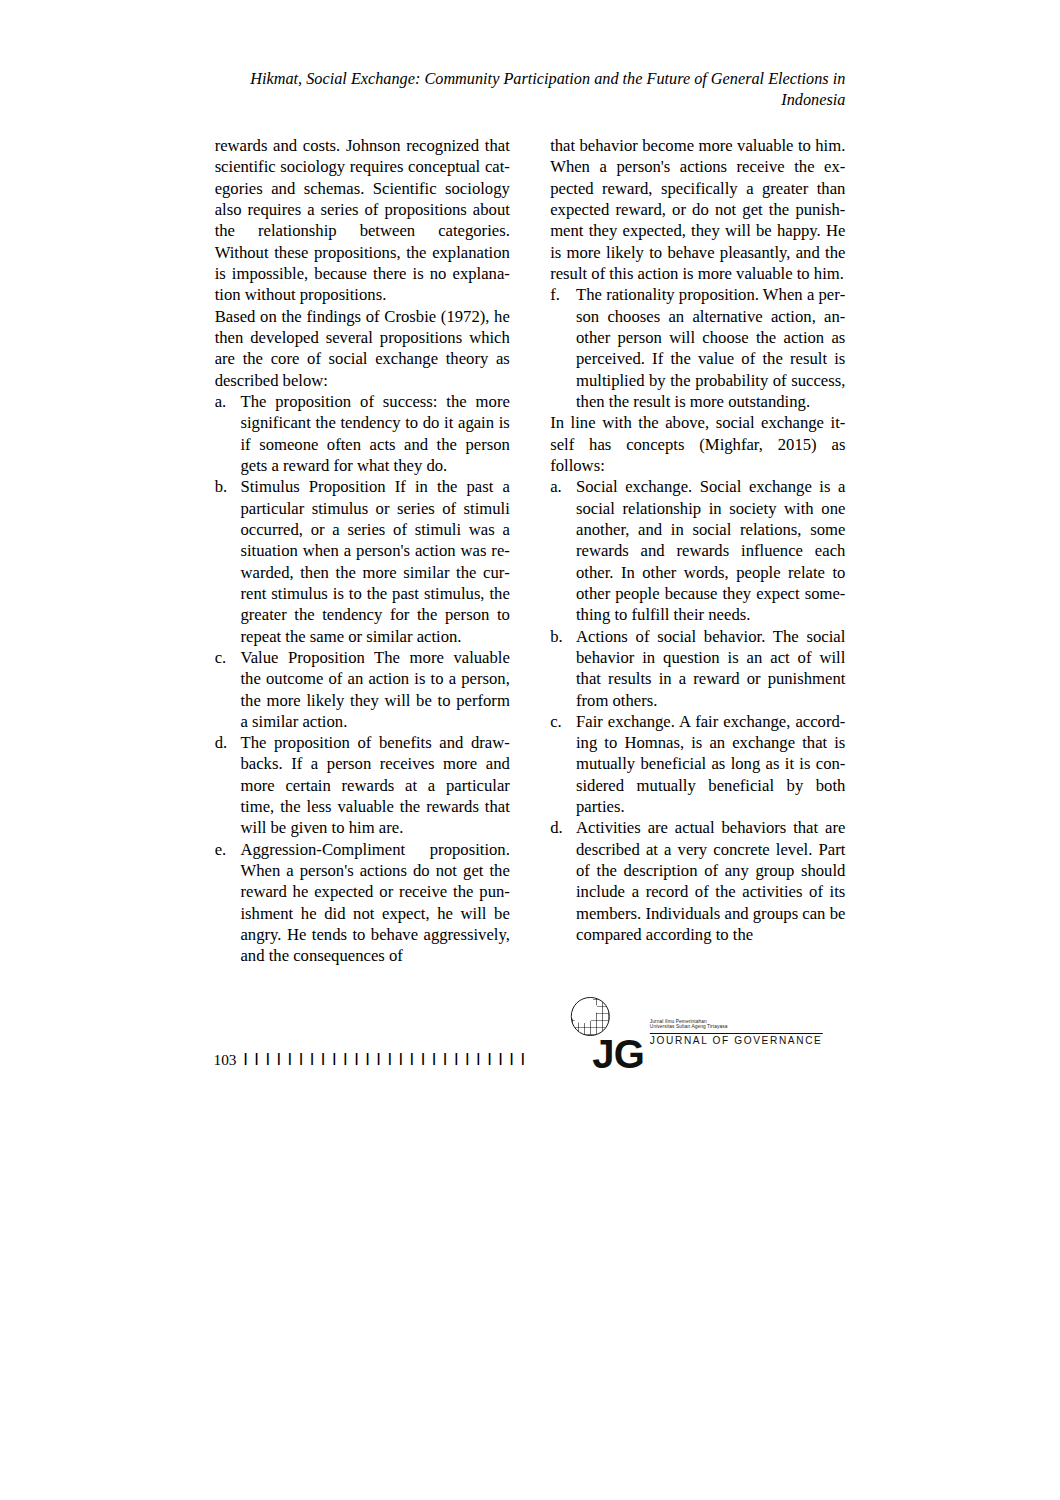Hikmat, Social Exchange: Community Participation and the Future of General Elections in
Indonesia
rewards and costs. Johnson recognized that scientific sociology requires conceptual categories and schemas. Scientific sociology also requires a series of propositions about the relationship between categories. Without these propositions, the explanation is impossible, because there is no explanation without propositions.
Based on the findings of Crosbie (1972), he then developed several propositions which are the core of social exchange theory as described below:
a. The proposition of success: the more significant the tendency to do it again is if someone often acts and the person gets a reward for what they do.
b. Stimulus Proposition If in the past a particular stimulus or series of stimuli occurred, or a series of stimuli was a situation when a person's action was rewarded, then the more similar the current stimulus is to the past stimulus, the greater the tendency for the person to repeat the same or similar action.
c. Value Proposition The more valuable the outcome of an action is to a person, the more likely they will be to perform a similar action.
d. The proposition of benefits and drawbacks. If a person receives more and more certain rewards at a particular time, the less valuable the rewards that will be given to him are.
e. Aggression-Compliment proposition. When a person's actions do not get the reward he expected or receive the punishment he did not expect, he will be angry. He tends to behave aggressively, and the consequences of
that behavior become more valuable to him. When a person's actions receive the expected reward, specifically a greater than expected reward, or do not get the punishment they expected, they will be happy. He is more likely to behave pleasantly, and the result of this action is more valuable to him.
f. The rationality proposition. When a person chooses an alternative action, another person will choose the action as perceived. If the value of the result is multiplied by the probability of success, then the result is more outstanding.
In line with the above, social exchange itself has concepts (Mighfar, 2015) as follows:
a. Social exchange. Social exchange is a social relationship in society with one another, and in social relations, some rewards and rewards influence each other. In other words, people relate to other people because they expect something to fulfill their needs.
b. Actions of social behavior. The social behavior in question is an act of will that results in a reward or punishment from others.
c. Fair exchange. A fair exchange, according to Homnas, is an exchange that is mutually beneficial as long as it is considered mutually beneficial by both parties.
d. Activities are actual behaviors that are described at a very concrete level. Part of the description of any group should include a record of the activities of its members. Individuals and groups can be compared according to the
103 I I I I I I I I I I I I I I I I I I I I I I I I I I
JG
Jurnal Ilmu Pemerintahan
Universitas Sultan Ageng Tirtayasa
JOURNAL OF GOVERNANCE